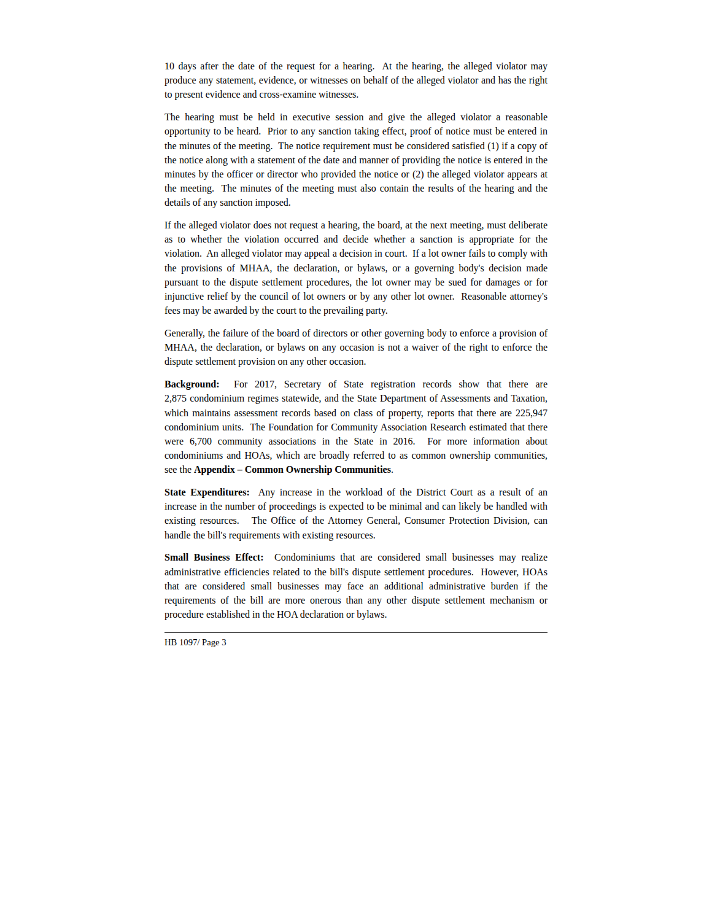10 days after the date of the request for a hearing. At the hearing, the alleged violator may produce any statement, evidence, or witnesses on behalf of the alleged violator and has the right to present evidence and cross-examine witnesses.
The hearing must be held in executive session and give the alleged violator a reasonable opportunity to be heard. Prior to any sanction taking effect, proof of notice must be entered in the minutes of the meeting. The notice requirement must be considered satisfied (1) if a copy of the notice along with a statement of the date and manner of providing the notice is entered in the minutes by the officer or director who provided the notice or (2) the alleged violator appears at the meeting. The minutes of the meeting must also contain the results of the hearing and the details of any sanction imposed.
If the alleged violator does not request a hearing, the board, at the next meeting, must deliberate as to whether the violation occurred and decide whether a sanction is appropriate for the violation. An alleged violator may appeal a decision in court. If a lot owner fails to comply with the provisions of MHAA, the declaration, or bylaws, or a governing body's decision made pursuant to the dispute settlement procedures, the lot owner may be sued for damages or for injunctive relief by the council of lot owners or by any other lot owner. Reasonable attorney's fees may be awarded by the court to the prevailing party.
Generally, the failure of the board of directors or other governing body to enforce a provision of MHAA, the declaration, or bylaws on any occasion is not a waiver of the right to enforce the dispute settlement provision on any other occasion.
Background: For 2017, Secretary of State registration records show that there are 2,875 condominium regimes statewide, and the State Department of Assessments and Taxation, which maintains assessment records based on class of property, reports that there are 225,947 condominium units. The Foundation for Community Association Research estimated that there were 6,700 community associations in the State in 2016. For more information about condominiums and HOAs, which are broadly referred to as common ownership communities, see the Appendix – Common Ownership Communities.
State Expenditures: Any increase in the workload of the District Court as a result of an increase in the number of proceedings is expected to be minimal and can likely be handled with existing resources. The Office of the Attorney General, Consumer Protection Division, can handle the bill's requirements with existing resources.
Small Business Effect: Condominiums that are considered small businesses may realize administrative efficiencies related to the bill's dispute settlement procedures. However, HOAs that are considered small businesses may face an additional administrative burden if the requirements of the bill are more onerous than any other dispute settlement mechanism or procedure established in the HOA declaration or bylaws.
HB 1097/ Page 3